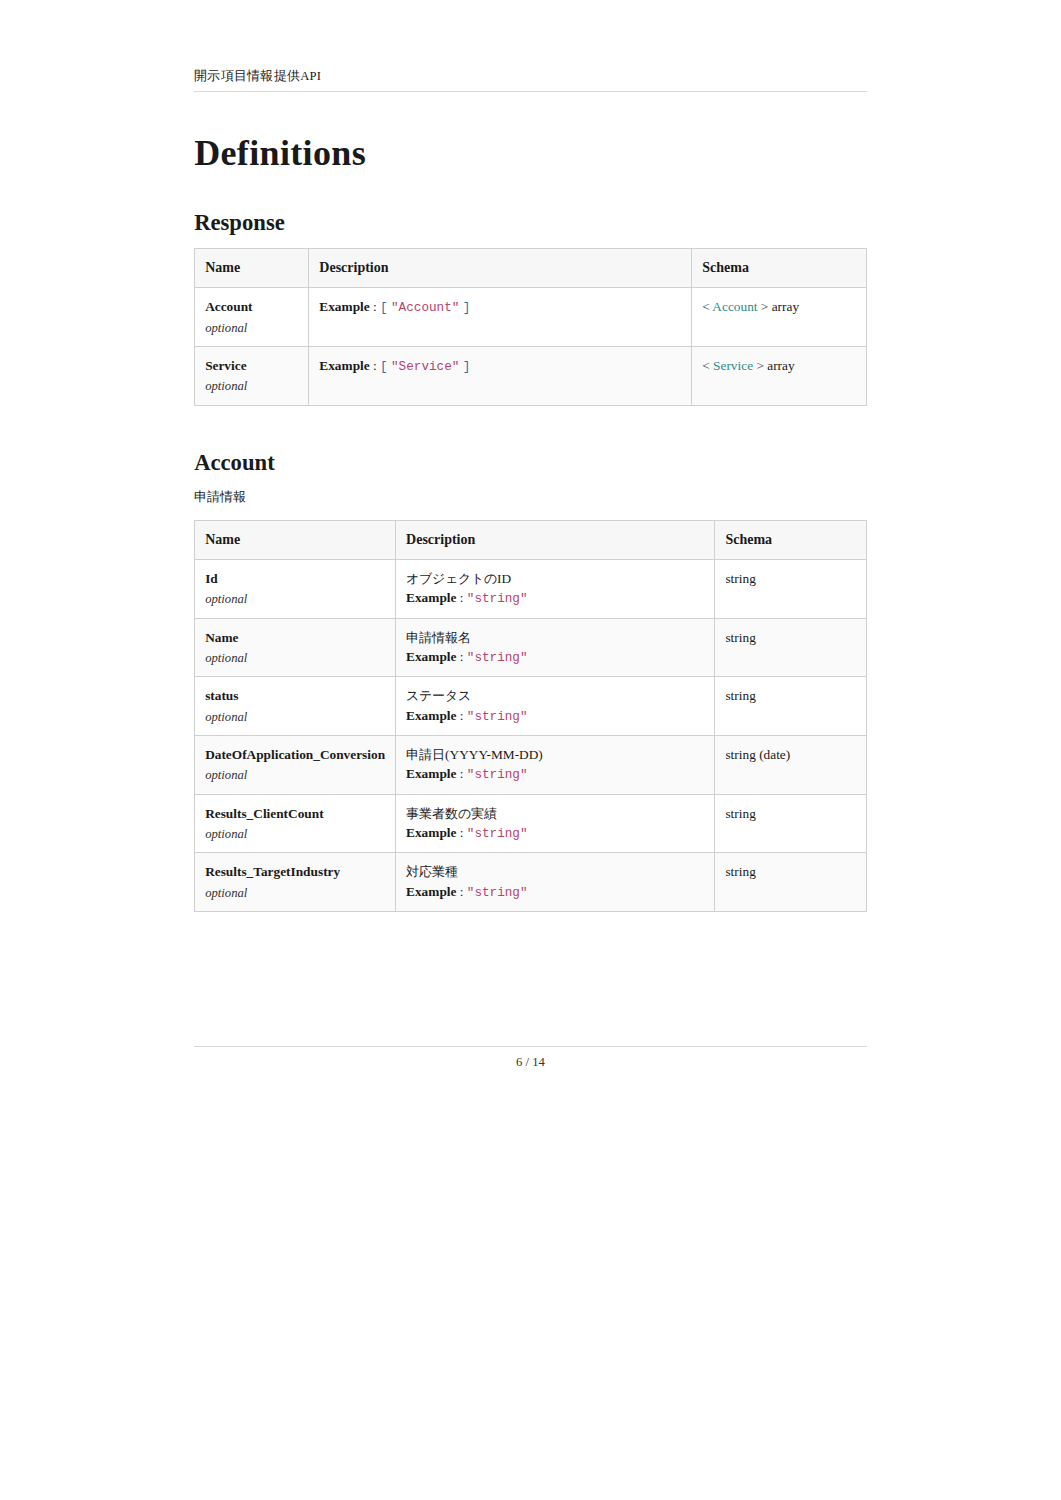開示項目情報提供API
Definitions
Response
| Name | Description | Schema |
| --- | --- | --- |
| Account optional | Example : [ "Account" ] | < Account > array |
| Service optional | Example : [ "Service" ] | < Service > array |
Account
申請情報
| Name | Description | Schema |
| --- | --- | --- |
| Id optional | オブジェクトのID Example : "string" | string |
| Name optional | 申請情報名 Example : "string" | string |
| status optional | ステータス Example : "string" | string |
| DateOfApplication_Conversion optional | 申請日(YYYY-MM-DD) Example : "string" | string (date) |
| Results_ClientCount optional | 事業者数の実績 Example : "string" | string |
| Results_TargetIndustry optional | 対応業種 Example : "string" | string |
6 / 14